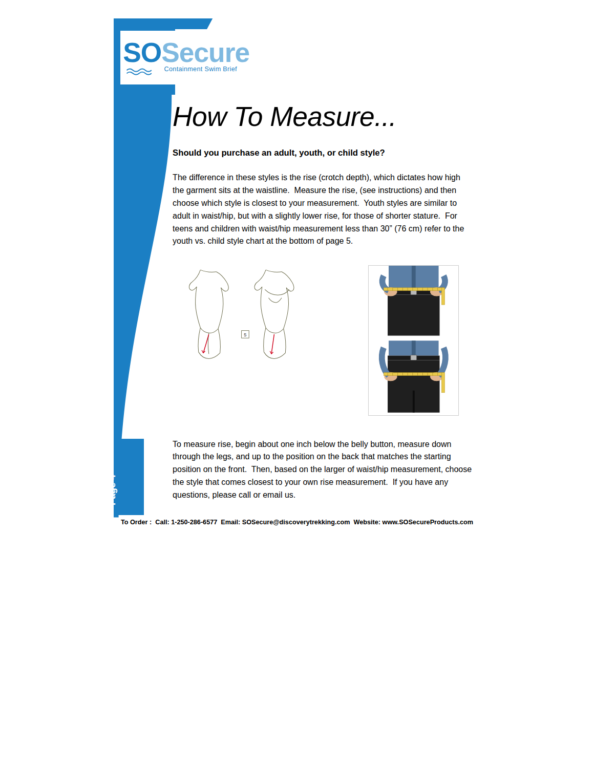SO Secure
Containment Swim Brief
How To Measure...
Should you purchase an adult, youth, or child style?
The difference in these styles is the rise (crotch depth), which dictates how high the garment sits at the waistline. Measure the rise, (see instructions) and then choose which style is closest to your measurement. Youth styles are similar to adult in waist/hip, but with a slightly lower rise, for those of shorter stature. For teens and children with waist/hip measurement less than 30” (76 cm) refer to the youth vs. child style chart at the bottom of page 5.
5
To measure rise, begin about one inch below the belly button, measure down through the legs, and up to the position on the back that matches the starting position on the front. Then, based on the larger of waist/hip measurement, choose the style that comes closest to your own rise measurement. If you have any questions, please call or email us.
Page 4
To Order : Call: 1-250-286-6577 Email: SOSecure@discoverytrekking.com Website: www.SOSecureProducts.com